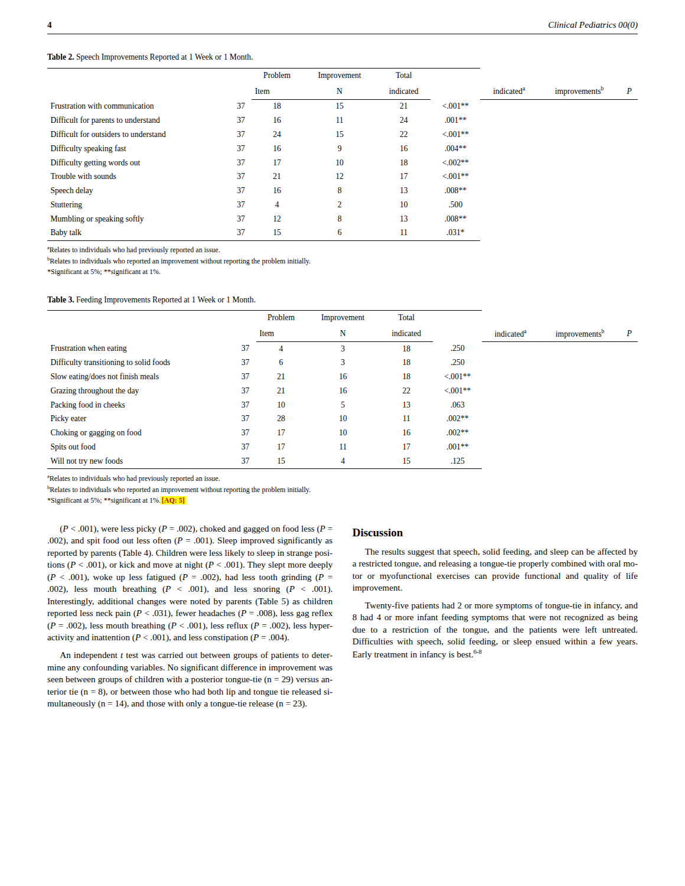4 Clinical Pediatrics 00(0)
Table 2. Speech Improvements Reported at 1 Week or 1 Month.
| | | Problem | Improvement | Total | |
| --- | --- | --- | --- | --- | --- |
| Item | N | indicated | indicated a | improvements b | P |
| Frustration with communication | 37 | 18 | 15 | 21 | <.001** |
| Difficult for parents to understand | 37 | 16 | 11 | 24 | .001** |
| Difficult for outsiders to understand | 37 | 24 | 15 | 22 | <.001** |
| Difficulty speaking fast | 37 | 16 | 9 | 16 | .004** |
| Difficulty getting words out | 37 | 17 | 10 | 18 | <.002** |
| Trouble with sounds | 37 | 21 | 12 | 17 | <.001** |
| Speech delay | 37 | 16 | 8 | 13 | .008** |
| Stuttering | 37 | 4 | 2 | 10 | .500 |
| Mumbling or speaking softly | 37 | 12 | 8 | 13 | .008** |
| Baby talk | 37 | 15 | 6 | 11 | .031* |
aRelates to individuals who had previously reported an issue.
bRelates to individuals who reported an improvement without reporting the problem initially.
*Significant at 5%; **significant at 1%.
Table 3. Feeding Improvements Reported at 1 Week or 1 Month.
| | | Problem | Improvement | Total | |
| --- | --- | --- | --- | --- | --- |
| Item | N | indicated | indicated a | improvements b | P |
| Frustration when eating | 37 | 4 | 3 | 18 | .250 |
| Difficulty transitioning to solid foods | 37 | 6 | 3 | 18 | .250 |
| Slow eating/does not finish meals | 37 | 21 | 16 | 18 | <.001** |
| Grazing throughout the day | 37 | 21 | 16 | 22 | <.001** |
| Packing food in cheeks | 37 | 10 | 5 | 13 | .063 |
| Picky eater | 37 | 28 | 10 | 11 | .002** |
| Choking or gagging on food | 37 | 17 | 10 | 16 | .002** |
| Spits out food | 37 | 17 | 11 | 17 | .001** |
| Will not try new foods | 37 | 15 | 4 | 15 | .125 |
aRelates to individuals who had previously reported an issue.
bRelates to individuals who reported an improvement without reporting the problem initially.
*Significant at 5%; **significant at 1%.[AQ: 5]
(P < .001), were less picky (P = .002), choked and gagged on food less (P = .002), and spit food out less often (P = .001). Sleep improved significantly as reported by parents (Table 4). Children were less likely to sleep in strange positions (P < .001), or kick and move at night (P < .001). They slept more deeply (P < .001), woke up less fatigued (P = .002), had less tooth grinding (P = .002), less mouth breathing (P < .001), and less snoring (P < .001). Interestingly, additional changes were noted by parents (Table 5) as children reported less neck pain (P < .031), fewer headaches (P = .008), less gag reflex (P = .002), less mouth breathing (P < .001), less reflux (P = .002), less hyperactivity and inattention (P < .001), and less constipation (P = .004).
An independent t test was carried out between groups of patients to determine any confounding variables. No significant difference in improvement was seen between groups of children with a posterior tongue-tie (n = 29) versus anterior tie (n = 8), or between those who had both lip and tongue tie released simultaneously (n = 14), and those with only a tongue-tie release (n = 23).
Discussion
The results suggest that speech, solid feeding, and sleep can be affected by a restricted tongue, and releasing a tongue-tie properly combined with oral motor or myofunctional exercises can provide functional and quality of life improvement.
Twenty-five patients had 2 or more symptoms of tongue-tie in infancy, and 8 had 4 or more infant feeding symptoms that were not recognized as being due to a restriction of the tongue, and the patients were left untreated. Difficulties with speech, solid feeding, or sleep ensued within a few years. Early treatment in infancy is best.6-8